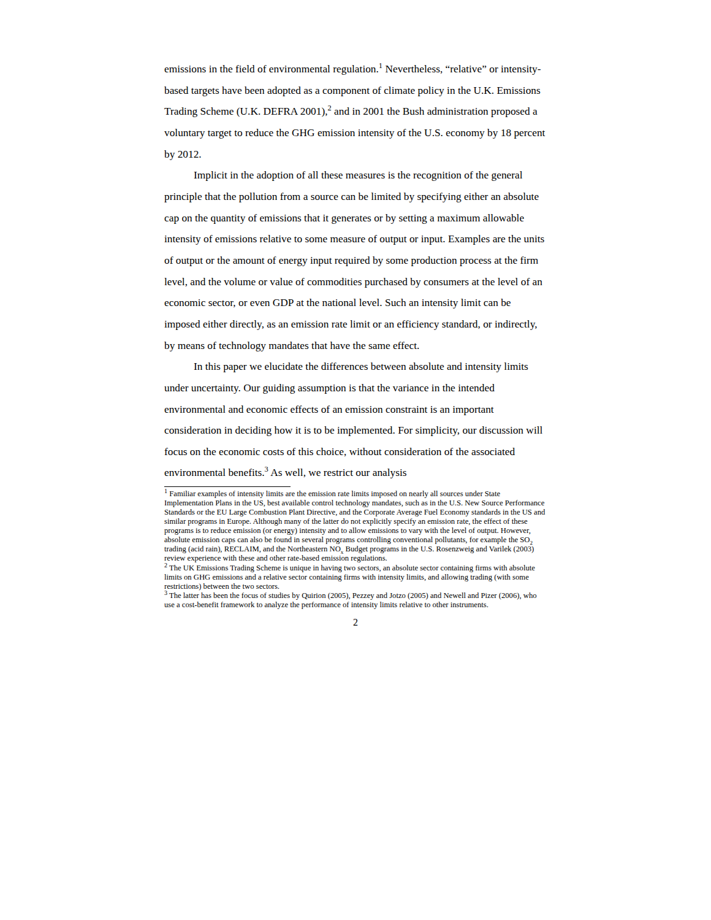emissions in the field of environmental regulation.1 Nevertheless, “relative” or intensity-based targets have been adopted as a component of climate policy in the U.K. Emissions Trading Scheme (U.K. DEFRA 2001),2 and in 2001 the Bush administration proposed a voluntary target to reduce the GHG emission intensity of the U.S. economy by 18 percent by 2012.
Implicit in the adoption of all these measures is the recognition of the general principle that the pollution from a source can be limited by specifying either an absolute cap on the quantity of emissions that it generates or by setting a maximum allowable intensity of emissions relative to some measure of output or input. Examples are the units of output or the amount of energy input required by some production process at the firm level, and the volume or value of commodities purchased by consumers at the level of an economic sector, or even GDP at the national level. Such an intensity limit can be imposed either directly, as an emission rate limit or an efficiency standard, or indirectly, by means of technology mandates that have the same effect.
In this paper we elucidate the differences between absolute and intensity limits under uncertainty. Our guiding assumption is that the variance in the intended environmental and economic effects of an emission constraint is an important consideration in deciding how it is to be implemented. For simplicity, our discussion will focus on the economic costs of this choice, without consideration of the associated environmental benefits.3 As well, we restrict our analysis
1 Familiar examples of intensity limits are the emission rate limits imposed on nearly all sources under State Implementation Plans in the US, best available control technology mandates, such as in the U.S. New Source Performance Standards or the EU Large Combustion Plant Directive, and the Corporate Average Fuel Economy standards in the US and similar programs in Europe. Although many of the latter do not explicitly specify an emission rate, the effect of these programs is to reduce emission (or energy) intensity and to allow emissions to vary with the level of output. However, absolute emission caps can also be found in several programs controlling conventional pollutants, for example the SO2 trading (acid rain), RECLAIM, and the Northeastern NOx Budget programs in the U.S. Rosenzweig and Varilek (2003) review experience with these and other rate-based emission regulations.
2 The UK Emissions Trading Scheme is unique in having two sectors, an absolute sector containing firms with absolute limits on GHG emissions and a relative sector containing firms with intensity limits, and allowing trading (with some restrictions) between the two sectors.
3 The latter has been the focus of studies by Quirion (2005), Pezzey and Jotzo (2005) and Newell and Pizer (2006), who use a cost-benefit framework to analyze the performance of intensity limits relative to other instruments.
2